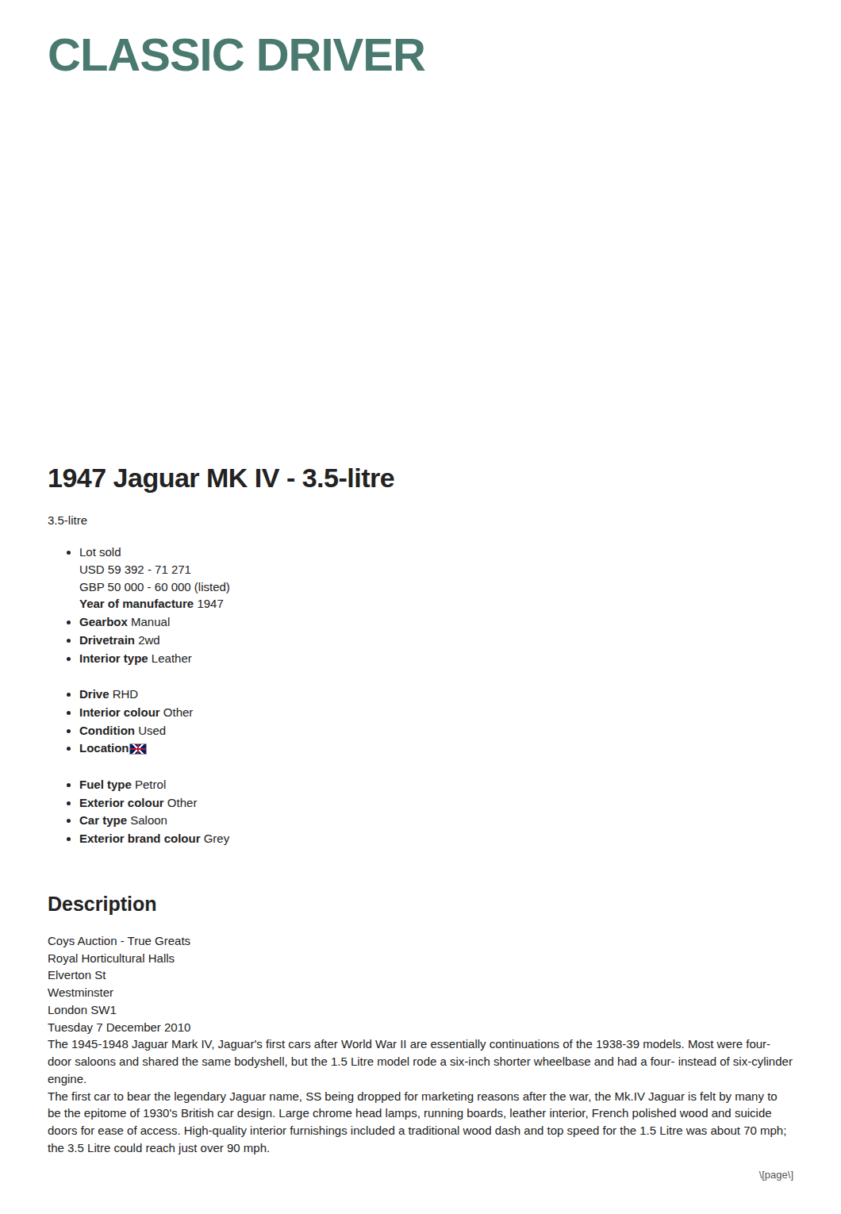CLASSIC DRIVER
1947 Jaguar MK IV - 3.5-litre
3.5-litre
Lot sold
USD 59 392 - 71 271
GBP 50 000 - 60 000 (listed)
Year of manufacture 1947
Gearbox Manual
Drivetrain 2wd
Interior type Leather
Drive RHD
Interior colour Other
Condition Used
Location
Fuel type Petrol
Exterior colour Other
Car type Saloon
Exterior brand colour Grey
Description
Coys Auction - True Greats
Royal Horticultural Halls
Elverton St
Westminster
London SW1
Tuesday 7 December 2010
The 1945-1948 Jaguar Mark IV, Jaguar's first cars after World War II are essentially continuations of the 1938-39 models. Most were four-door saloons and shared the same bodyshell, but the 1.5 Litre model rode a six-inch shorter wheelbase and had a four- instead of six-cylinder engine.
The first car to bear the legendary Jaguar name, SS being dropped for marketing reasons after the war, the Mk.IV Jaguar is felt by many to be the epitome of 1930's British car design. Large chrome head lamps, running boards, leather interior, French polished wood and suicide doors for ease of access. High-quality interior furnishings included a traditional wood dash and top speed for the 1.5 Litre was about 70 mph; the 3.5 Litre could reach just over 90 mph.
\[page\]